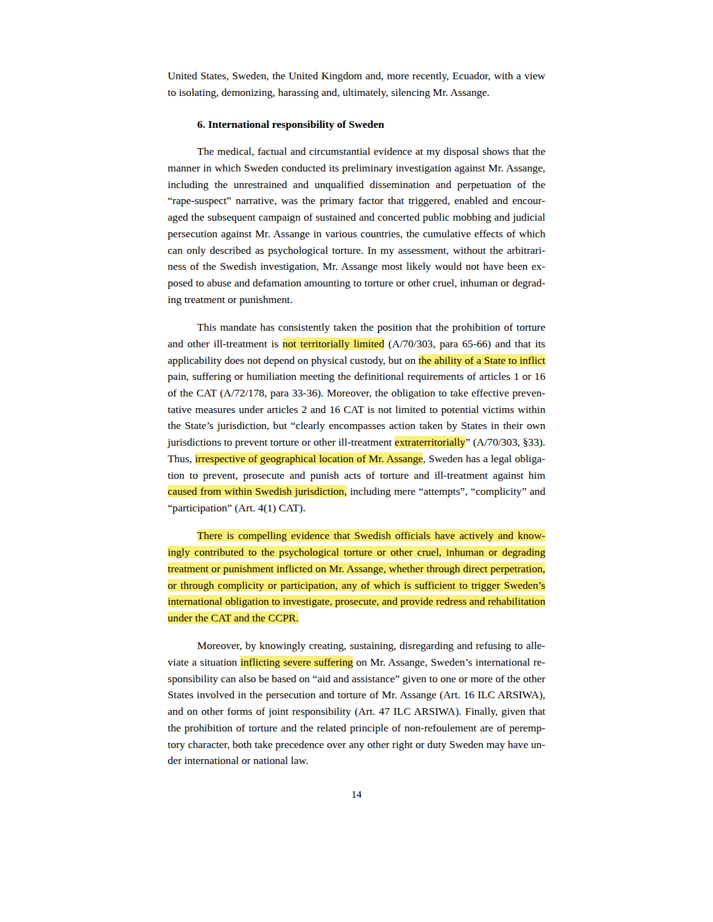United States, Sweden, the United Kingdom and, more recently, Ecuador, with a view to isolating, demonizing, harassing and, ultimately, silencing Mr. Assange.
6. International responsibility of Sweden
The medical, factual and circumstantial evidence at my disposal shows that the manner in which Sweden conducted its preliminary investigation against Mr. Assange, including the unrestrained and unqualified dissemination and perpetuation of the “rape-suspect” narrative, was the primary factor that triggered, enabled and encouraged the subsequent campaign of sustained and concerted public mobbing and judicial persecution against Mr. Assange in various countries, the cumulative effects of which can only described as psychological torture. In my assessment, without the arbitrariness of the Swedish investigation, Mr. Assange most likely would not have been exposed to abuse and defamation amounting to torture or other cruel, inhuman or degrading treatment or punishment.
This mandate has consistently taken the position that the prohibition of torture and other ill-treatment is not territorially limited (A/70/303, para 65-66) and that its applicability does not depend on physical custody, but on the ability of a State to inflict pain, suffering or humiliation meeting the definitional requirements of articles 1 or 16 of the CAT (A/72/178, para 33-36). Moreover, the obligation to take effective preventative measures under articles 2 and 16 CAT is not limited to potential victims within the State’s jurisdiction, but “clearly encompasses action taken by States in their own jurisdictions to prevent torture or other ill-treatment extraterritorially” (A/70/303, §33). Thus, irrespective of geographical location of Mr. Assange, Sweden has a legal obligation to prevent, prosecute and punish acts of torture and ill-treatment against him caused from within Swedish jurisdiction, including mere “attempts”, “complicity” and “participation” (Art. 4(1) CAT).
There is compelling evidence that Swedish officials have actively and knowingly contributed to the psychological torture or other cruel, inhuman or degrading treatment or punishment inflicted on Mr. Assange, whether through direct perpetration, or through complicity or participation, any of which is sufficient to trigger Sweden’s international obligation to investigate, prosecute, and provide redress and rehabilitation under the CAT and the CCPR.
Moreover, by knowingly creating, sustaining, disregarding and refusing to alleviate a situation inflicting severe suffering on Mr. Assange, Sweden’s international responsibility can also be based on “aid and assistance” given to one or more of the other States involved in the persecution and torture of Mr. Assange (Art. 16 ILC ARSIWA), and on other forms of joint responsibility (Art. 47 ILC ARSIWA). Finally, given that the prohibition of torture and the related principle of non-refoulement are of peremptory character, both take precedence over any other right or duty Sweden may have under international or national law.
14